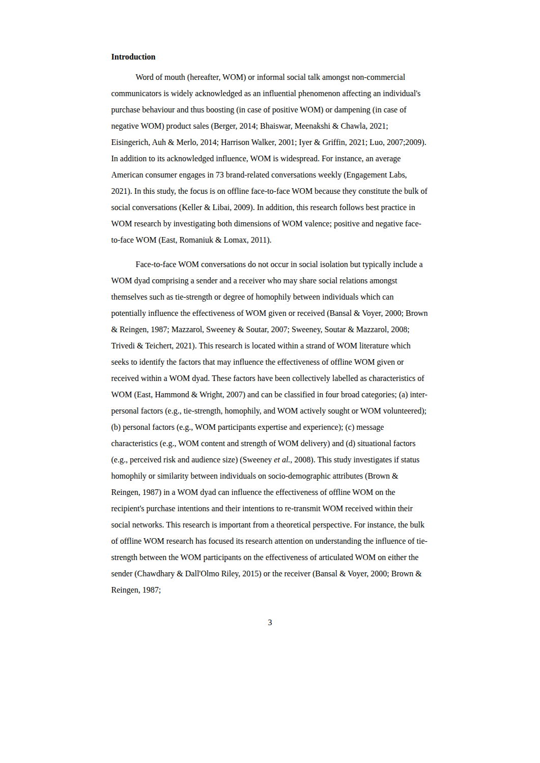Introduction
Word of mouth (hereafter, WOM) or informal social talk amongst non-commercial communicators is widely acknowledged as an influential phenomenon affecting an individual's purchase behaviour and thus boosting (in case of positive WOM) or dampening (in case of negative WOM) product sales (Berger, 2014; Bhaiswar, Meenakshi & Chawla, 2021; Eisingerich, Auh & Merlo, 2014; Harrison Walker, 2001; Iyer & Griffin, 2021; Luo, 2007;2009). In addition to its acknowledged influence, WOM is widespread. For instance, an average American consumer engages in 73 brand-related conversations weekly (Engagement Labs, 2021). In this study, the focus is on offline face-to-face WOM because they constitute the bulk of social conversations (Keller & Libai, 2009). In addition, this research follows best practice in WOM research by investigating both dimensions of WOM valence; positive and negative face-to-face WOM (East, Romaniuk & Lomax, 2011).
Face-to-face WOM conversations do not occur in social isolation but typically include a WOM dyad comprising a sender and a receiver who may share social relations amongst themselves such as tie-strength or degree of homophily between individuals which can potentially influence the effectiveness of WOM given or received (Bansal & Voyer, 2000; Brown & Reingen, 1987; Mazzarol, Sweeney & Soutar, 2007; Sweeney, Soutar & Mazzarol, 2008; Trivedi & Teichert, 2021). This research is located within a strand of WOM literature which seeks to identify the factors that may influence the effectiveness of offline WOM given or received within a WOM dyad. These factors have been collectively labelled as characteristics of WOM (East, Hammond & Wright, 2007) and can be classified in four broad categories; (a) inter-personal factors (e.g., tie-strength, homophily, and WOM actively sought or WOM volunteered); (b) personal factors (e.g., WOM participants expertise and experience); (c) message characteristics (e.g., WOM content and strength of WOM delivery) and (d) situational factors (e.g., perceived risk and audience size) (Sweeney et al., 2008). This study investigates if status homophily or similarity between individuals on socio-demographic attributes (Brown & Reingen, 1987) in a WOM dyad can influence the effectiveness of offline WOM on the recipient's purchase intentions and their intentions to re-transmit WOM received within their social networks. This research is important from a theoretical perspective. For instance, the bulk of offline WOM research has focused its research attention on understanding the influence of tie-strength between the WOM participants on the effectiveness of articulated WOM on either the sender (Chawdhary & Dall'Olmo Riley, 2015) or the receiver (Bansal & Voyer, 2000; Brown & Reingen, 1987;
3